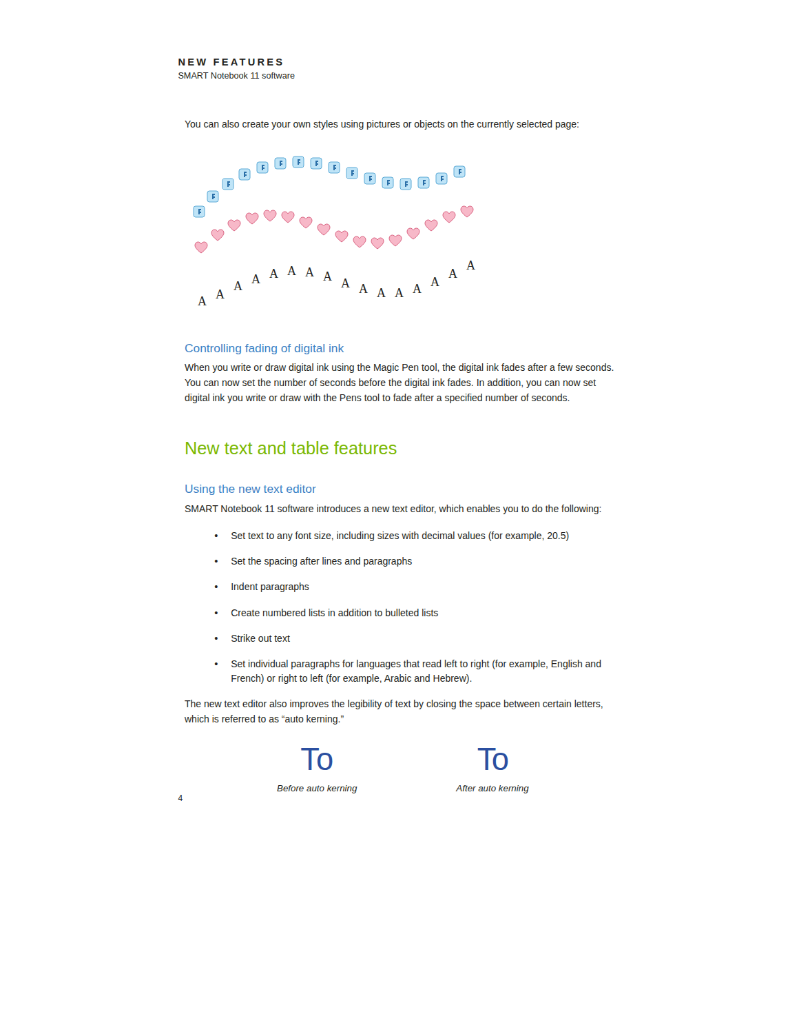NEW FEATURES
SMART Notebook 11 software
You can also create your own styles using pictures or objects on the currently selected page:
A A A A A A A A A A A A A A A A
Controlling fading of digital ink
When you write or draw digital ink using the Magic Pen tool, the digital ink fades after a few seconds. You can now set the number of seconds before the digital ink fades. In addition, you can now set digital ink you write or draw with the Pens tool to fade after a specified number of seconds.
New text and table features
Using the new text editor
SMART Notebook 11 software introduces a new text editor, which enables you to do the following:
Set text to any font size, including sizes with decimal values (for example, 20.5)
Set the spacing after lines and paragraphs
Indent paragraphs
Create numbered lists in addition to bulleted lists
Strike out text
Set individual paragraphs for languages that read left to right (for example, English and French) or right to left (for example, Arabic and Hebrew).
The new text editor also improves the legibility of text by closing the space between certain letters, which is referred to as “auto kerning.”
To
Before auto kerning
To
After auto kerning
4